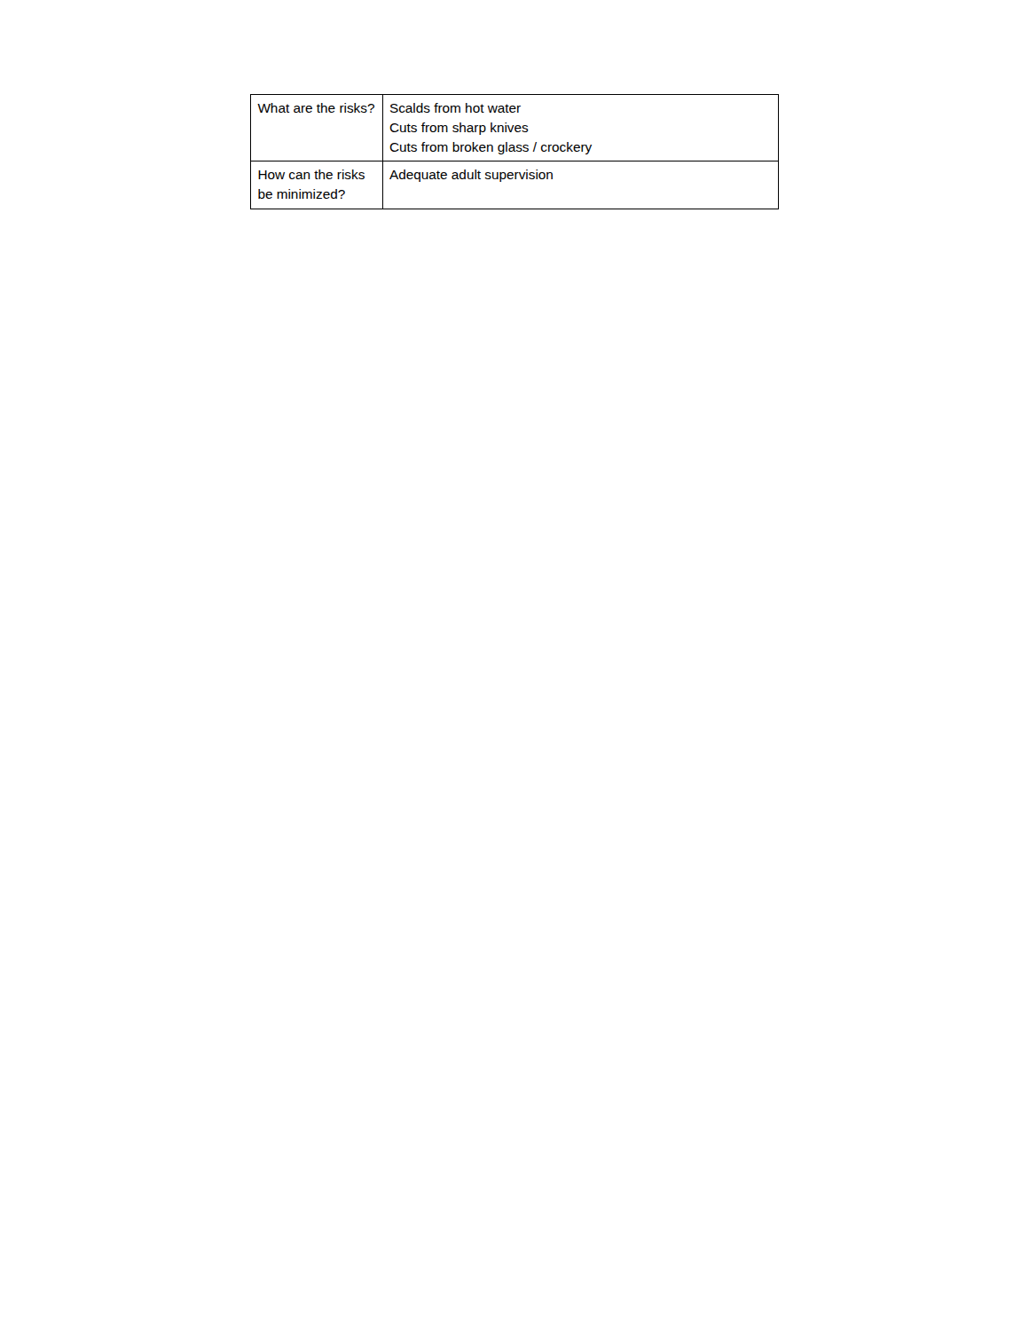| What are the risks? | Scalds from hot water Cuts from sharp knives Cuts from broken glass / crockery |
| How can the risks be minimized? | Adequate adult supervision |